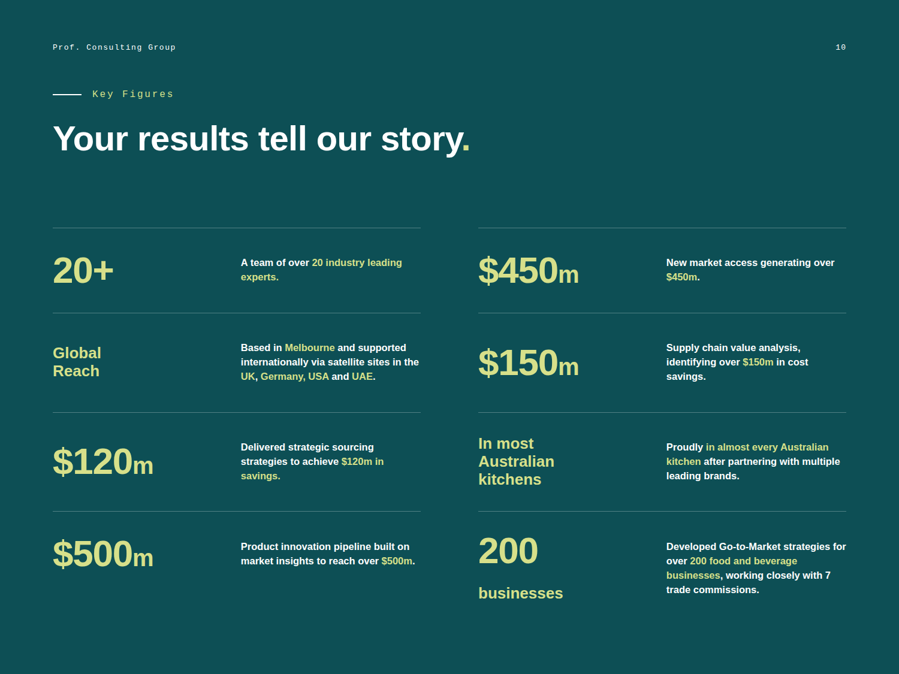Prof. Consulting Group 10
Key Figures
Your results tell our story.
20+
A team of over 20 industry leading experts.
Global
Reach
Based in Melbourne and supported internationally via satellite sites in the UK, Germany, USA and UAE.
$120m
Delivered strategic sourcing strategies to achieve $120m in savings.
$500m
Product innovation pipeline built on market insights to reach over $500m.
$450m
New market access generating over $450m.
$150m
Supply chain value analysis, identifying over $150m in cost savings.
In most
Australian
kitchens
Proudly in almost every Australian kitchen after partnering with multiple leading brands.
200
businesses
Developed Go-to-Market strategies for over 200 food and beverage businesses, working closely with 7 trade commissions.